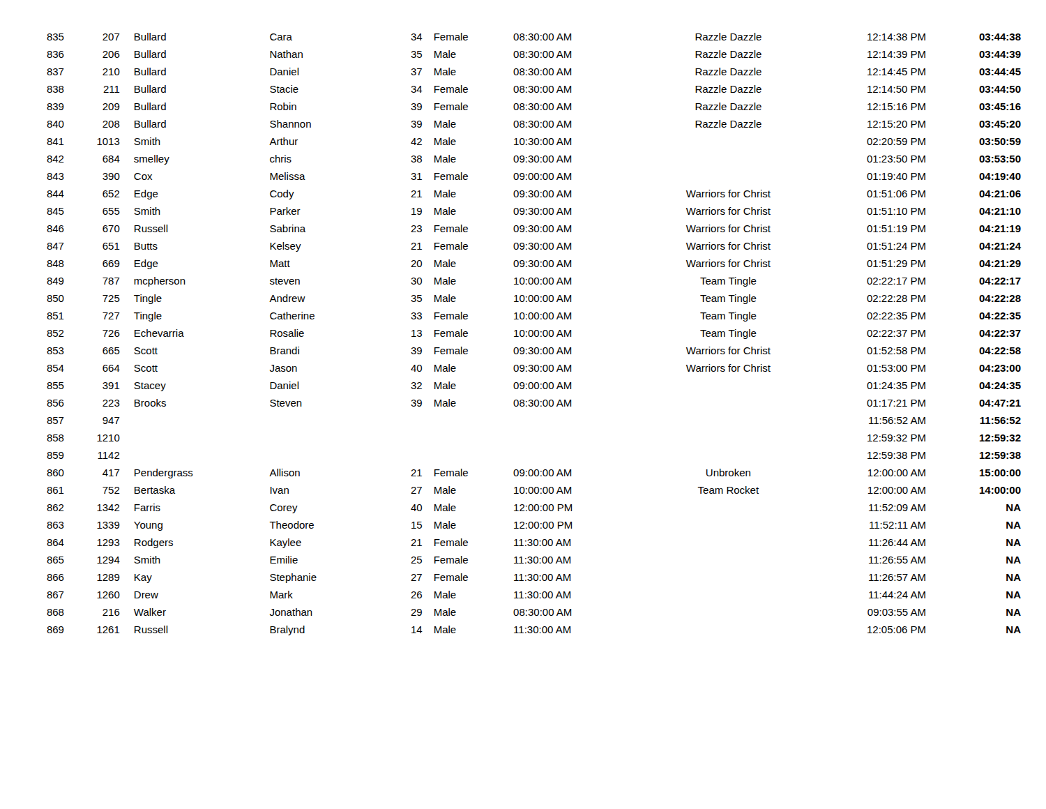| 835 | 207 | Bullard | Cara | 34 | Female | 08:30:00 AM | Razzle Dazzle | 12:14:38 PM | 03:44:38 |
| 836 | 206 | Bullard | Nathan | 35 | Male | 08:30:00 AM | Razzle Dazzle | 12:14:39 PM | 03:44:39 |
| 837 | 210 | Bullard | Daniel | 37 | Male | 08:30:00 AM | Razzle Dazzle | 12:14:45 PM | 03:44:45 |
| 838 | 211 | Bullard | Stacie | 34 | Female | 08:30:00 AM | Razzle Dazzle | 12:14:50 PM | 03:44:50 |
| 839 | 209 | Bullard | Robin | 39 | Female | 08:30:00 AM | Razzle Dazzle | 12:15:16 PM | 03:45:16 |
| 840 | 208 | Bullard | Shannon | 39 | Male | 08:30:00 AM | Razzle Dazzle | 12:15:20 PM | 03:45:20 |
| 841 | 1013 | Smith | Arthur | 42 | Male | 10:30:00 AM | | 02:20:59 PM | 03:50:59 |
| 842 | 684 | smelley | chris | 38 | Male | 09:30:00 AM | | 01:23:50 PM | 03:53:50 |
| 843 | 390 | Cox | Melissa | 31 | Female | 09:00:00 AM | | 01:19:40 PM | 04:19:40 |
| 844 | 652 | Edge | Cody | 21 | Male | 09:30:00 AM | Warriors for Christ | 01:51:06 PM | 04:21:06 |
| 845 | 655 | Smith | Parker | 19 | Male | 09:30:00 AM | Warriors for Christ | 01:51:10 PM | 04:21:10 |
| 846 | 670 | Russell | Sabrina | 23 | Female | 09:30:00 AM | Warriors for Christ | 01:51:19 PM | 04:21:19 |
| 847 | 651 | Butts | Kelsey | 21 | Female | 09:30:00 AM | Warriors for Christ | 01:51:24 PM | 04:21:24 |
| 848 | 669 | Edge | Matt | 20 | Male | 09:30:00 AM | Warriors for Christ | 01:51:29 PM | 04:21:29 |
| 849 | 787 | mcpherson | steven | 30 | Male | 10:00:00 AM | Team Tingle | 02:22:17 PM | 04:22:17 |
| 850 | 725 | Tingle | Andrew | 35 | Male | 10:00:00 AM | Team Tingle | 02:22:28 PM | 04:22:28 |
| 851 | 727 | Tingle | Catherine | 33 | Female | 10:00:00 AM | Team Tingle | 02:22:35 PM | 04:22:35 |
| 852 | 726 | Echevarria | Rosalie | 13 | Female | 10:00:00 AM | Team Tingle | 02:22:37 PM | 04:22:37 |
| 853 | 665 | Scott | Brandi | 39 | Female | 09:30:00 AM | Warriors for Christ | 01:52:58 PM | 04:22:58 |
| 854 | 664 | Scott | Jason | 40 | Male | 09:30:00 AM | Warriors for Christ | 01:53:00 PM | 04:23:00 |
| 855 | 391 | Stacey | Daniel | 32 | Male | 09:00:00 AM | | 01:24:35 PM | 04:24:35 |
| 856 | 223 | Brooks | Steven | 39 | Male | 08:30:00 AM | | 01:17:21 PM | 04:47:21 |
| 857 | 947 | | | | | | | 11:56:52 AM | 11:56:52 |
| 858 | 1210 | | | | | | | 12:59:32 PM | 12:59:32 |
| 859 | 1142 | | | | | | | 12:59:38 PM | 12:59:38 |
| 860 | 417 | Pendergrass | Allison | 21 | Female | 09:00:00 AM | Unbroken | 12:00:00 AM | 15:00:00 |
| 861 | 752 | Bertaska | Ivan | 27 | Male | 10:00:00 AM | Team Rocket | 12:00:00 AM | 14:00:00 |
| 862 | 1342 | Farris | Corey | 40 | Male | 12:00:00 PM | | 11:52:09 AM | NA |
| 863 | 1339 | Young | Theodore | 15 | Male | 12:00:00 PM | | 11:52:11 AM | NA |
| 864 | 1293 | Rodgers | Kaylee | 21 | Female | 11:30:00 AM | | 11:26:44 AM | NA |
| 865 | 1294 | Smith | Emilie | 25 | Female | 11:30:00 AM | | 11:26:55 AM | NA |
| 866 | 1289 | Kay | Stephanie | 27 | Female | 11:30:00 AM | | 11:26:57 AM | NA |
| 867 | 1260 | Drew | Mark | 26 | Male | 11:30:00 AM | | 11:44:24 AM | NA |
| 868 | 216 | Walker | Jonathan | 29 | Male | 08:30:00 AM | | 09:03:55 AM | NA |
| 869 | 1261 | Russell | Bralynd | 14 | Male | 11:30:00 AM | | 12:05:06 PM | NA |